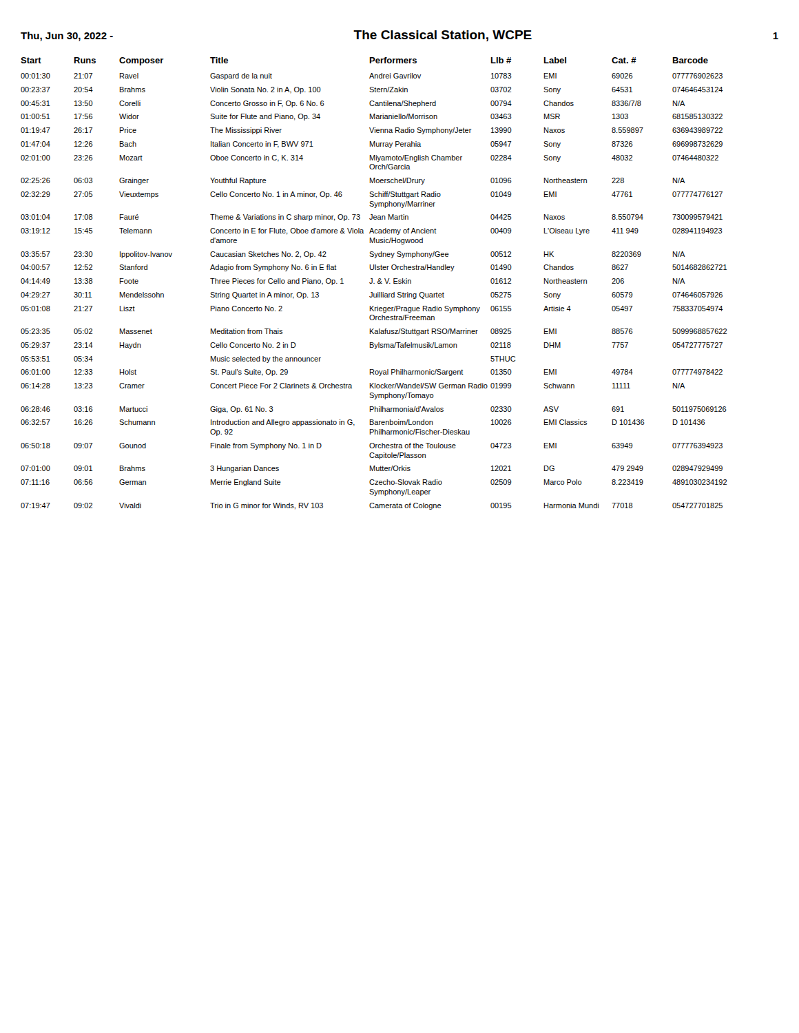Thu, Jun 30, 2022 -
The Classical Station, WCPE
1
| Start | Runs | Composer | Title | Performers | Llb # | Label | Cat. # | Barcode |
| --- | --- | --- | --- | --- | --- | --- | --- | --- |
| 00:01:30 | 21:07 | Ravel | Gaspard de la nuit | Andrei Gavrilov | 10783 | EMI | 69026 | 077776902623 |
| 00:23:37 | 20:54 | Brahms | Violin Sonata No. 2 in A, Op. 100 | Stern/Zakin | 03702 | Sony | 64531 | 074646453124 |
| 00:45:31 | 13:50 | Corelli | Concerto Grosso in F, Op. 6 No. 6 | Cantilena/Shepherd | 00794 | Chandos | 8336/7/8 | N/A |
| 01:00:51 | 17:56 | Widor | Suite for Flute and Piano, Op. 34 | Marianiello/Morrison | 03463 | MSR | 1303 | 681585130322 |
| 01:19:47 | 26:17 | Price | The Mississippi River | Vienna Radio Symphony/Jeter | 13990 | Naxos | 8.559897 | 636943989722 |
| 01:47:04 | 12:26 | Bach | Italian Concerto in F, BWV 971 | Murray Perahia | 05947 | Sony | 87326 | 696998732629 |
| 02:01:00 | 23:26 | Mozart | Oboe Concerto in C, K. 314 | Miyamoto/English Chamber Orch/Garcia | 02284 | Sony | 48032 | 07464480322 |
| 02:25:26 | 06:03 | Grainger | Youthful Rapture | Moerschel/Drury | 01096 | Northeastern | 228 | N/A |
| 02:32:29 | 27:05 | Vieuxtemps | Cello Concerto No. 1 in A minor, Op. 46 | Schiff/Stuttgart Radio Symphony/Marriner | 01049 | EMI | 47761 | 077774776127 |
| 03:01:04 | 17:08 | Fauré | Theme & Variations in C sharp minor, Op. 73 | Jean Martin | 04425 | Naxos | 8.550794 | 730099579421 |
| 03:19:12 | 15:45 | Telemann | Concerto in E for Flute, Oboe d'amore & Viola d'amore | Academy of Ancient Music/Hogwood | 00409 | L'Oiseau Lyre | 411 949 | 028941194923 |
| 03:35:57 | 23:30 | Ippolitov-Ivanov | Caucasian Sketches No. 2, Op. 42 | Sydney Symphony/Gee | 00512 | HK | 8220369 | N/A |
| 04:00:57 | 12:52 | Stanford | Adagio from Symphony No. 6 in E flat | Ulster Orchestra/Handley | 01490 | Chandos | 8627 | 5014682862721 |
| 04:14:49 | 13:38 | Foote | Three Pieces for Cello and Piano, Op. 1 | J. & V. Eskin | 01612 | Northeastern | 206 | N/A |
| 04:29:27 | 30:11 | Mendelssohn | String Quartet in A minor, Op. 13 | Juilliard String Quartet | 05275 | Sony | 60579 | 074646057926 |
| 05:01:08 | 21:27 | Liszt | Piano Concerto No. 2 | Krieger/Prague Radio Symphony Orchestra/Freeman | 06155 | Artisie 4 | 05497 | 758337054974 |
| 05:23:35 | 05:02 | Massenet | Meditation from Thais | Kalafusz/Stuttgart RSO/Marriner | 08925 | EMI | 88576 | 5099968857622 |
| 05:29:37 | 23:14 | Haydn | Cello Concerto No. 2 in D | Bylsma/Tafelmusik/Lamon | 02118 | DHM | 7757 | 054727775727 |
| 05:53:51 | 05:34 | | Music selected by the announcer | | 5THUC | | | |
| 06:01:00 | 12:33 | Holst | St. Paul's Suite, Op. 29 | Royal Philharmonic/Sargent | 01350 | EMI | 49784 | 077774978422 |
| 06:14:28 | 13:23 | Cramer | Concert Piece For 2 Clarinets & Orchestra | Klocker/Wandel/SW German Radio Symphony/Tomayo | 01999 | Schwann | 11111 | N/A |
| 06:28:46 | 03:16 | Martucci | Giga, Op. 61 No. 3 | Philharmonia/d'Avalos | 02330 | ASV | 691 | 5011975069126 |
| 06:32:57 | 16:26 | Schumann | Introduction and Allegro appassionato in G, Op. 92 | Barenboim/London Philharmonic/Fischer-Dieskau | 10026 | EMI Classics | D 101436 | D 101436 |
| 06:50:18 | 09:07 | Gounod | Finale from Symphony No. 1 in D | Orchestra of the Toulouse Capitole/Plasson | 04723 | EMI | 63949 | 077776394923 |
| 07:01:00 | 09:01 | Brahms | 3 Hungarian Dances | Mutter/Orkis | 12021 | DG | 479 2949 | 028947929499 |
| 07:11:16 | 06:56 | German | Merrie England Suite | Czecho-Slovak Radio Symphony/Leaper | 02509 | Marco Polo | 8.223419 | 4891030234192 |
| 07:19:47 | 09:02 | Vivaldi | Trio in G minor for Winds, RV 103 | Camerata of Cologne | 00195 | Harmonia Mundi | 77018 | 054727701825 |